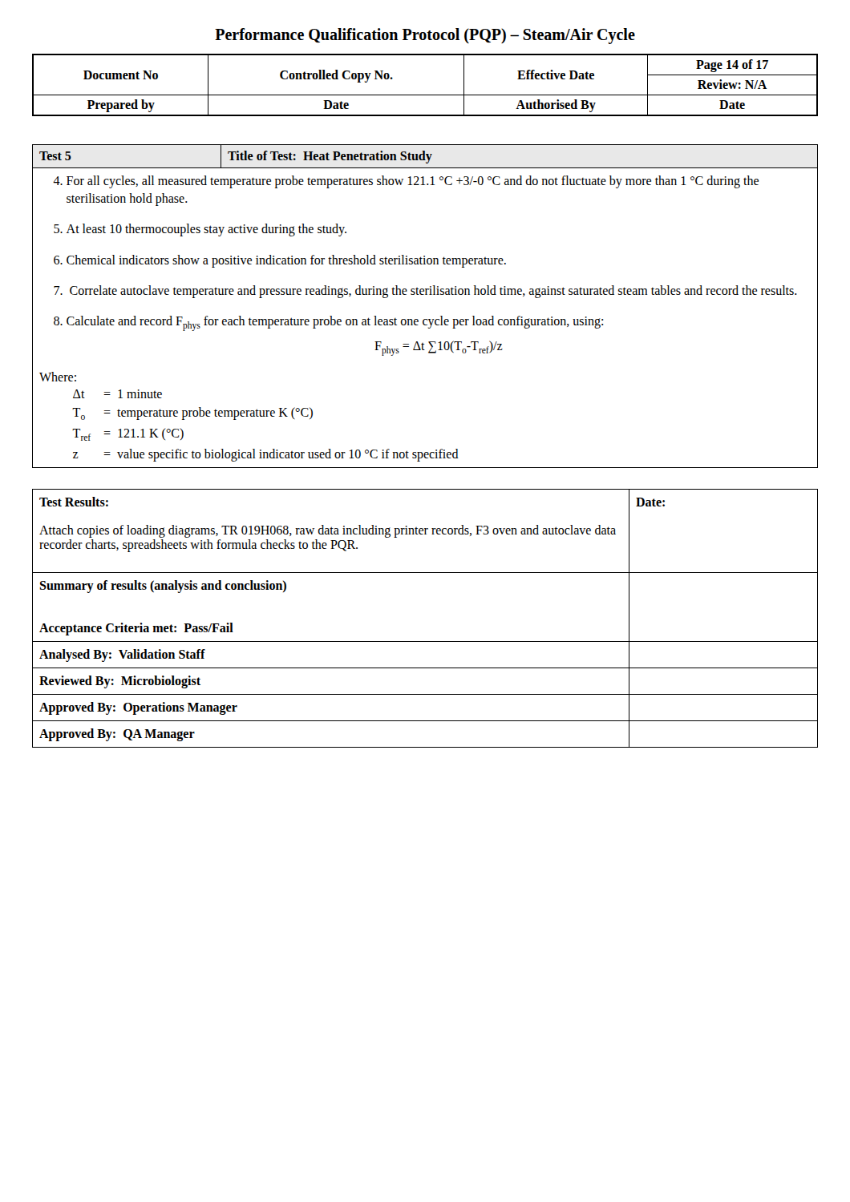Performance Qualification Protocol (PQP) – Steam/Air Cycle
| Document No | Controlled Copy No. | Effective Date | Page 14 of 17 |
| Review: N/A |
| Prepared by | Date | Authorised By | Date |
| Test 5 | Title of Test: Heat Penetration Study |
| For all cycles, all measured temperature probe temperatures show 121.1 °C +3/-0 °C and do not fluctuate by more than 1 °C during the sterilisation hold phase. At least 10 thermocouples stay active during the study. Chemical indicators show a positive indication for threshold sterilisation temperature. Correlate autoclave temperature and pressure readings, during the sterilisation hold time, against saturated steam tables and record the results. Calculate and record F phys for each temperature probe on at least one cycle per load configuration, using: F phys = Δt ∑10(T o -T ref )/z Where: Δt = 1 minute T o = temperature probe temperature K (°C) T ref = 121.1 K (°C) z = value specific to biological indicator used or 10 °C if not specified |
| Test Results: Attach copies of loading diagrams, TR 019H068, raw data including printer records, F3 oven and autoclave data recorder charts, spreadsheets with formula checks to the PQR. | Date: |
| Summary of results (analysis and conclusion) Acceptance Criteria met: Pass/Fail | |
| Analysed By: Validation Staff | |
| Reviewed By: Microbiologist | |
| Approved By: Operations Manager | |
| Approved By: QA Manager | |